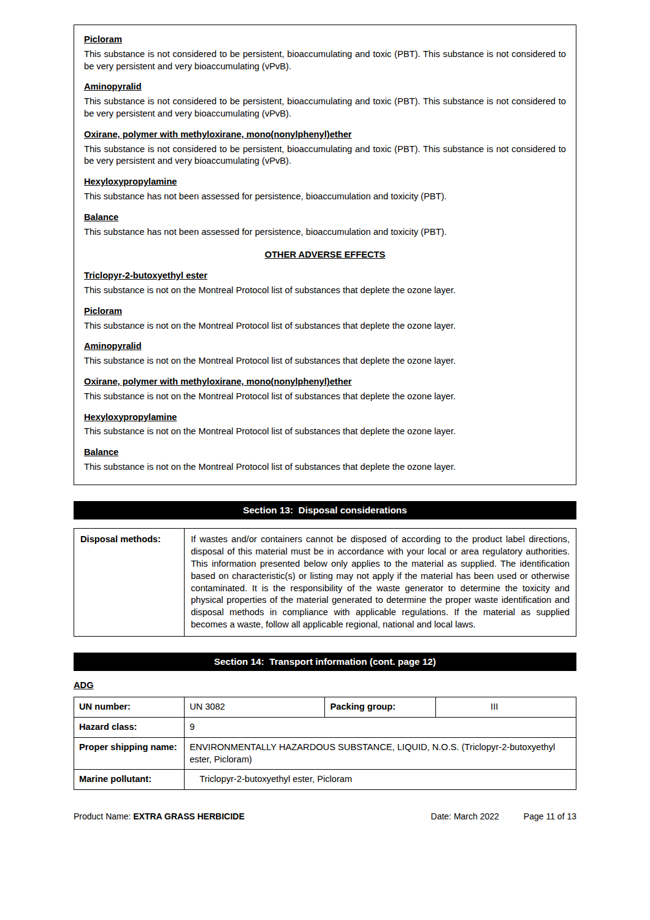Picloram
This substance is not considered to be persistent, bioaccumulating and toxic (PBT). This substance is not considered to be very persistent and very bioaccumulating (vPvB).
Aminopyralid
This substance is not considered to be persistent, bioaccumulating and toxic (PBT). This substance is not considered to be very persistent and very bioaccumulating (vPvB).
Oxirane, polymer with methyloxirane, mono(nonylphenyl)ether
This substance is not considered to be persistent, bioaccumulating and toxic (PBT). This substance is not considered to be very persistent and very bioaccumulating (vPvB).
Hexyloxypropylamine
This substance has not been assessed for persistence, bioaccumulation and toxicity (PBT).
Balance
This substance has not been assessed for persistence, bioaccumulation and toxicity (PBT).
OTHER ADVERSE EFFECTS
Triclopyr-2-butoxyethyl ester
This substance is not on the Montreal Protocol list of substances that deplete the ozone layer.
Picloram
This substance is not on the Montreal Protocol list of substances that deplete the ozone layer.
Aminopyralid
This substance is not on the Montreal Protocol list of substances that deplete the ozone layer.
Oxirane, polymer with methyloxirane, mono(nonylphenyl)ether
This substance is not on the Montreal Protocol list of substances that deplete the ozone layer.
Hexyloxypropylamine
This substance is not on the Montreal Protocol list of substances that deplete the ozone layer.
Balance
This substance is not on the Montreal Protocol list of substances that deplete the ozone layer.
Section 13: Disposal considerations
| Disposal methods: | If wastes and/or containers cannot be disposed of according to the product label directions, disposal of this material must be in accordance with your local or area regulatory authorities. This information presented below only applies to the material as supplied. The identification based on characteristic(s) or listing may not apply if the material has been used or otherwise contaminated. It is the responsibility of the waste generator to determine the toxicity and physical properties of the material generated to determine the proper waste identification and disposal methods in compliance with applicable regulations. If the material as supplied becomes a waste, follow all applicable regional, national and local laws. |
Section 14: Transport information (cont. page 12)
ADG
| UN number: | UN 3082 | Packing group: | III |
| Hazard class: | 9 |
| Proper shipping name: | ENVIRONMENTALLY HAZARDOUS SUBSTANCE, LIQUID, N.O.S. (Triclopyr-2-butoxyethyl ester, Picloram) |
| Marine pollutant: | Triclopyr-2-butoxyethyl ester, Picloram |
Product Name: EXTRA GRASS HERBICIDE
Date: March 2022
Page 11 of 13